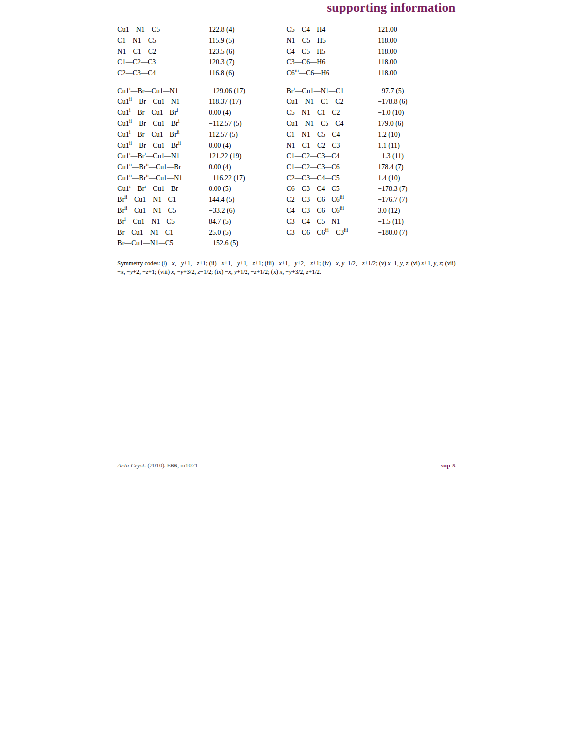supporting information
| Cu1—N1—C5 | 122.8 (4) | C5—C4—H4 | 121.00 |
| C1—N1—C5 | 115.9 (5) | N1—C5—H5 | 118.00 |
| N1—C1—C2 | 123.5 (6) | C4—C5—H5 | 118.00 |
| C1—C2—C3 | 120.3 (7) | C3—C6—H6 | 118.00 |
| C2—C3—C4 | 116.8 (6) | C6 iii —C6—H6 | 118.00 |
| Cu1 i —Br—Cu1—N1 | −129.06 (17) | Br i —Cu1—N1—C1 | −97.7 (5) |
| Cu1 ii —Br—Cu1—N1 | 118.37 (17) | Cu1—N1—C1—C2 | −178.8 (6) |
| Cu1 i —Br—Cu1—Br i | 0.00 (4) | C5—N1—C1—C2 | −1.0 (10) |
| Cu1 ii —Br—Cu1—Br i | −112.57 (5) | Cu1—N1—C5—C4 | 179.0 (6) |
| Cu1 i —Br—Cu1—Br ii | 112.57 (5) | C1—N1—C5—C4 | 1.2 (10) |
| Cu1 ii —Br—Cu1—Br ii | 0.00 (4) | N1—C1—C2—C3 | 1.1 (11) |
| Cu1 i —Br i —Cu1—N1 | 121.22 (19) | C1—C2—C3—C4 | −1.3 (11) |
| Cu1 ii —Br ii —Cu1—Br | 0.00 (4) | C1—C2—C3—C6 | 178.4 (7) |
| Cu1 ii —Br ii —Cu1—N1 | −116.22 (17) | C2—C3—C4—C5 | 1.4 (10) |
| Cu1 i —Br i —Cu1—Br | 0.00 (5) | C6—C3—C4—C5 | −178.3 (7) |
| Br ii —Cu1—N1—C1 | 144.4 (5) | C2—C3—C6—C6 iii | −176.7 (7) |
| Br ii —Cu1—N1—C5 | −33.2 (6) | C4—C3—C6—C6 iii | 3.0 (12) |
| Br i —Cu1—N1—C5 | 84.7 (5) | C3—C4—C5—N1 | −1.5 (11) |
| Br—Cu1—N1—C1 | 25.0 (5) | C3—C6—C6 iii —C3 iii | −180.0 (7) |
| Br—Cu1—N1—C5 | −152.6 (5) | | |
Symmetry codes: (i) −x, −y+1, −z+1; (ii) −x+1, −y+1, −z+1; (iii) −x+1, −y+2, −z+1; (iv) −x, y−1/2, −z+1/2; (v) x−1, y, z; (vi) x+1, y, z; (vii) −x, −y+2, −z+1; (viii) x, −y+3/2, z−1/2; (ix) −x, y+1/2, −z+1/2; (x) x, −y+3/2, z+1/2.
Acta Cryst. (2010). E66, m1071
sup-5